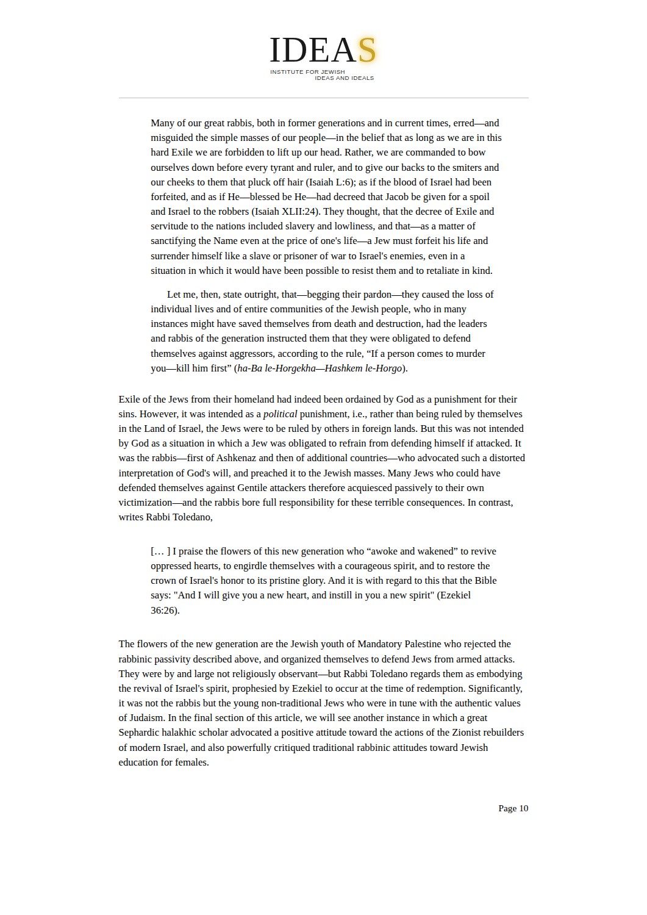IDEAS
Institute for Jewish Ideas and Ideals
Many of our great rabbis, both in former generations and in current times, erred—and misguided the simple masses of our people—in the belief that as long as we are in this hard Exile we are forbidden to lift up our head. Rather, we are commanded to bow ourselves down before every tyrant and ruler, and to give our backs to the smiters and our cheeks to them that pluck off hair (Isaiah L:6); as if the blood of Israel had been forfeited, and as if He—blessed be He—had decreed that Jacob be given for a spoil and Israel to the robbers (Isaiah XLII:24). They thought, that the decree of Exile and servitude to the nations included slavery and lowliness, and that—as a matter of sanctifying the Name even at the price of one's life—a Jew must forfeit his life and surrender himself like a slave or prisoner of war to Israel's enemies, even in a situation in which it would have been possible to resist them and to retaliate in kind.
Let me, then, state outright, that—begging their pardon—they caused the loss of individual lives and of entire communities of the Jewish people, who in many instances might have saved themselves from death and destruction, had the leaders and rabbis of the generation instructed them that they were obligated to defend themselves against aggressors, according to the rule, “If a person comes to murder you—kill him first” (ha-Ba le-Horgekha—Hashkem le-Horgo).
Exile of the Jews from their homeland had indeed been ordained by God as a punishment for their sins. However, it was intended as a political punishment, i.e., rather than being ruled by themselves in the Land of Israel, the Jews were to be ruled by others in foreign lands. But this was not intended by God as a situation in which a Jew was obligated to refrain from defending himself if attacked. It was the rabbis—first of Ashkenaz and then of additional countries—who advocated such a distorted interpretation of God's will, and preached it to the Jewish masses. Many Jews who could have defended themselves against Gentile attackers therefore acquiesced passively to their own victimization—and the rabbis bore full responsibility for these terrible consequences. In contrast, writes Rabbi Toledano,
[… ] I praise the flowers of this new generation who “awoke and wakened” to revive oppressed hearts, to engirdle themselves with a courageous spirit, and to restore the crown of Israel's honor to its pristine glory. And it is with regard to this that the Bible says: "And I will give you a new heart, and instill in you a new spirit" (Ezekiel 36:26).
The flowers of the new generation are the Jewish youth of Mandatory Palestine who rejected the rabbinic passivity described above, and organized themselves to defend Jews from armed attacks. They were by and large not religiously observant—but Rabbi Toledano regards them as embodying the revival of Israel's spirit, prophesied by Ezekiel to occur at the time of redemption. Significantly, it was not the rabbis but the young non-traditional Jews who were in tune with the authentic values of Judaism. In the final section of this article, we will see another instance in which a great Sephardic halakhic scholar advocated a positive attitude toward the actions of the Zionist rebuilders of modern Israel, and also powerfully critiqued traditional rabbinic attitudes toward Jewish education for females.
Page 10